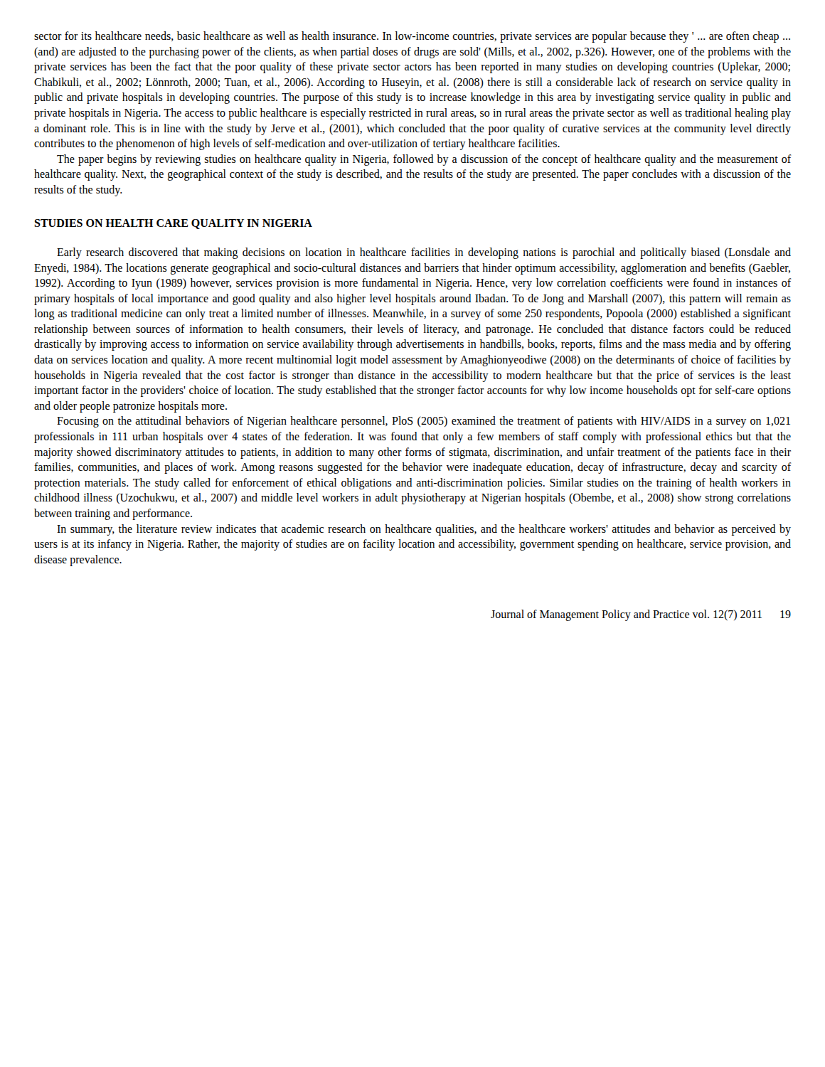sector for its healthcare needs, basic healthcare as well as health insurance. In low-income countries, private services are popular because they ' ... are often cheap ... (and) are adjusted to the purchasing power of the clients, as when partial doses of drugs are sold' (Mills, et al., 2002, p.326). However, one of the problems with the private services has been the fact that the poor quality of these private sector actors has been reported in many studies on developing countries (Uplekar, 2000; Chabikuli, et al., 2002; Lönnroth, 2000; Tuan, et al., 2006). According to Huseyin, et al. (2008) there is still a considerable lack of research on service quality in public and private hospitals in developing countries. The purpose of this study is to increase knowledge in this area by investigating service quality in public and private hospitals in Nigeria. The access to public healthcare is especially restricted in rural areas, so in rural areas the private sector as well as traditional healing play a dominant role. This is in line with the study by Jerve et al., (2001), which concluded that the poor quality of curative services at the community level directly contributes to the phenomenon of high levels of self-medication and over-utilization of tertiary healthcare facilities.
The paper begins by reviewing studies on healthcare quality in Nigeria, followed by a discussion of the concept of healthcare quality and the measurement of healthcare quality. Next, the geographical context of the study is described, and the results of the study are presented. The paper concludes with a discussion of the results of the study.
Studies on Health Care Quality in Nigeria
Early research discovered that making decisions on location in healthcare facilities in developing nations is parochial and politically biased (Lonsdale and Enyedi, 1984). The locations generate geographical and socio-cultural distances and barriers that hinder optimum accessibility, agglomeration and benefits (Gaebler, 1992). According to Iyun (1989) however, services provision is more fundamental in Nigeria. Hence, very low correlation coefficients were found in instances of primary hospitals of local importance and good quality and also higher level hospitals around Ibadan. To de Jong and Marshall (2007), this pattern will remain as long as traditional medicine can only treat a limited number of illnesses. Meanwhile, in a survey of some 250 respondents, Popoola (2000) established a significant relationship between sources of information to health consumers, their levels of literacy, and patronage. He concluded that distance factors could be reduced drastically by improving access to information on service availability through advertisements in handbills, books, reports, films and the mass media and by offering data on services location and quality. A more recent multinomial logit model assessment by Amaghionyeodiwe (2008) on the determinants of choice of facilities by households in Nigeria revealed that the cost factor is stronger than distance in the accessibility to modern healthcare but that the price of services is the least important factor in the providers' choice of location. The study established that the stronger factor accounts for why low income households opt for self-care options and older people patronize hospitals more.
Focusing on the attitudinal behaviors of Nigerian healthcare personnel, PloS (2005) examined the treatment of patients with HIV/AIDS in a survey on 1,021 professionals in 111 urban hospitals over 4 states of the federation. It was found that only a few members of staff comply with professional ethics but that the majority showed discriminatory attitudes to patients, in addition to many other forms of stigmata, discrimination, and unfair treatment of the patients face in their families, communities, and places of work. Among reasons suggested for the behavior were inadequate education, decay of infrastructure, decay and scarcity of protection materials. The study called for enforcement of ethical obligations and anti-discrimination policies. Similar studies on the training of health workers in childhood illness (Uzochukwu, et al., 2007) and middle level workers in adult physiotherapy at Nigerian hospitals (Obembe, et al., 2008) show strong correlations between training and performance.
In summary, the literature review indicates that academic research on healthcare qualities, and the healthcare workers' attitudes and behavior as perceived by users is at its infancy in Nigeria. Rather, the majority of studies are on facility location and accessibility, government spending on healthcare, service provision, and disease prevalence.
Journal of Management Policy and Practice vol. 12(7) 201119